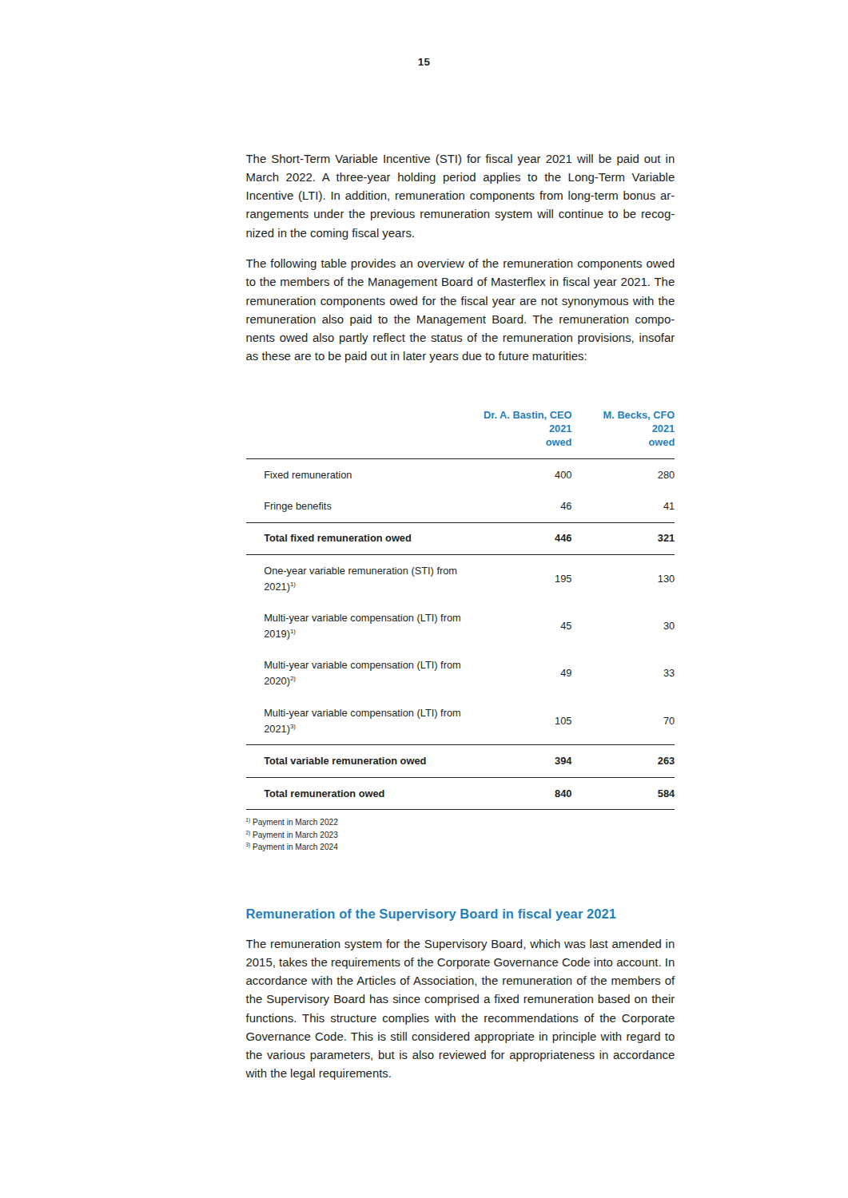15
The Short-Term Variable Incentive (STI) for fiscal year 2021 will be paid out in March 2022. A three-year holding period applies to the Long-Term Variable Incentive (LTI). In addition, remuneration components from long-term bonus arrangements under the previous remuneration system will continue to be recognized in the coming fiscal years.
The following table provides an overview of the remuneration components owed to the members of the Management Board of Masterflex in fiscal year 2021. The remuneration components owed for the fiscal year are not synonymous with the remuneration also paid to the Management Board. The remuneration components owed also partly reflect the status of the remuneration provisions, insofar as these are to be paid out in later years due to future maturities:
| | Dr. A. Bastin, CEO 2021 owed | M. Becks, CFO 2021 owed |
| --- | --- | --- |
| Fixed remuneration | 400 | 280 |
| Fringe benefits | 46 | 41 |
| Total fixed remuneration owed | 446 | 321 |
| One-year variable remuneration (STI) from 2021) 1) | 195 | 130 |
| Multi-year variable compensation (LTI) from 2019) 1) | 45 | 30 |
| Multi-year variable compensation (LTI) from 2020) 2) | 49 | 33 |
| Multi-year variable compensation (LTI) from 2021) 3) | 105 | 70 |
| Total variable remuneration owed | 394 | 263 |
| Total remuneration owed | 840 | 584 |
1) Payment in March 2022
2) Payment in March 2023
3) Payment in March 2024
Remuneration of the Supervisory Board in fiscal year 2021
The remuneration system for the Supervisory Board, which was last amended in 2015, takes the requirements of the Corporate Governance Code into account. In accordance with the Articles of Association, the remuneration of the members of the Supervisory Board has since comprised a fixed remuneration based on their functions. This structure complies with the recommendations of the Corporate Governance Code. This is still considered appropriate in principle with regard to the various parameters, but is also reviewed for appropriateness in accordance with the legal requirements.